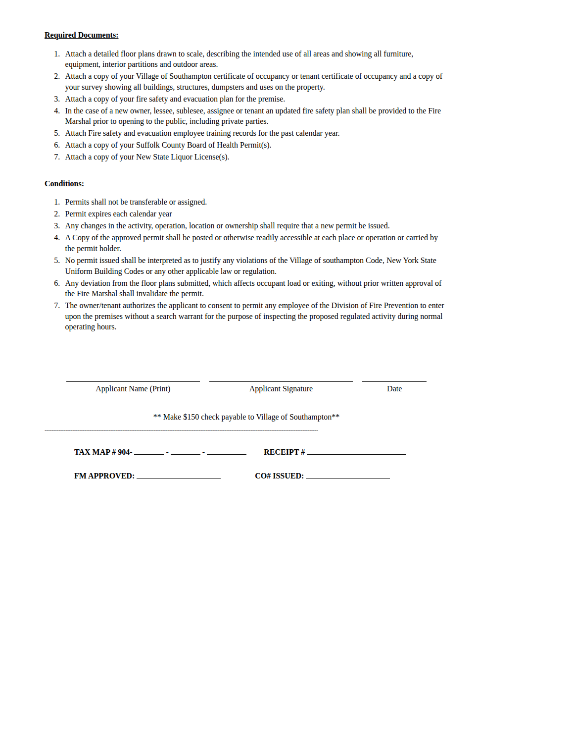Required Documents:
Attach a detailed floor plans drawn to scale, describing the intended use of all areas and showing all furniture, equipment, interior partitions and outdoor areas.
Attach a copy of your Village of Southampton certificate of occupancy or tenant certificate of occupancy and a copy of your survey showing all buildings, structures, dumpsters and uses on the property.
Attach a copy of your fire safety and evacuation plan for the premise.
In the case of a new owner, lessee, sublesee, assignee or tenant an updated fire safety plan shall be provided to the Fire Marshal prior to opening to the public, including private parties.
Attach Fire safety and evacuation employee training records for the past calendar year.
Attach a copy of your Suffolk County Board of Health Permit(s).
Attach a copy of your New State Liquor License(s).
Conditions:
Permits shall not be transferable or assigned.
Permit expires each calendar year
Any changes in the activity, operation, location or ownership shall require that a new permit be issued.
A Copy of the approved permit shall be posted or otherwise readily accessible at each place or operation or carried by the permit holder.
No permit issued shall be interpreted as to justify any violations of the Village of southampton Code, New York State Uniform Building Codes or any other applicable law or regulation.
Any deviation from the floor plans submitted, which affects occupant load or exiting, without prior written approval of the Fire Marshal shall invalidate the permit.
The owner/tenant authorizes the applicant to consent to permit any employee of the Division of Fire Prevention to enter upon the premises without a search warrant for the purpose of inspecting the proposed regulated activity during normal operating hours.
Applicant Name (Print) Applicant Signature Date
** Make $150 check payable to Village of Southampton**
--------------------------------------------------------------------------------------------------------------------------------------------------------------
TAX MAP # 904- - -
RECEIPT #
FM APPROVED:
CO# ISSUED: